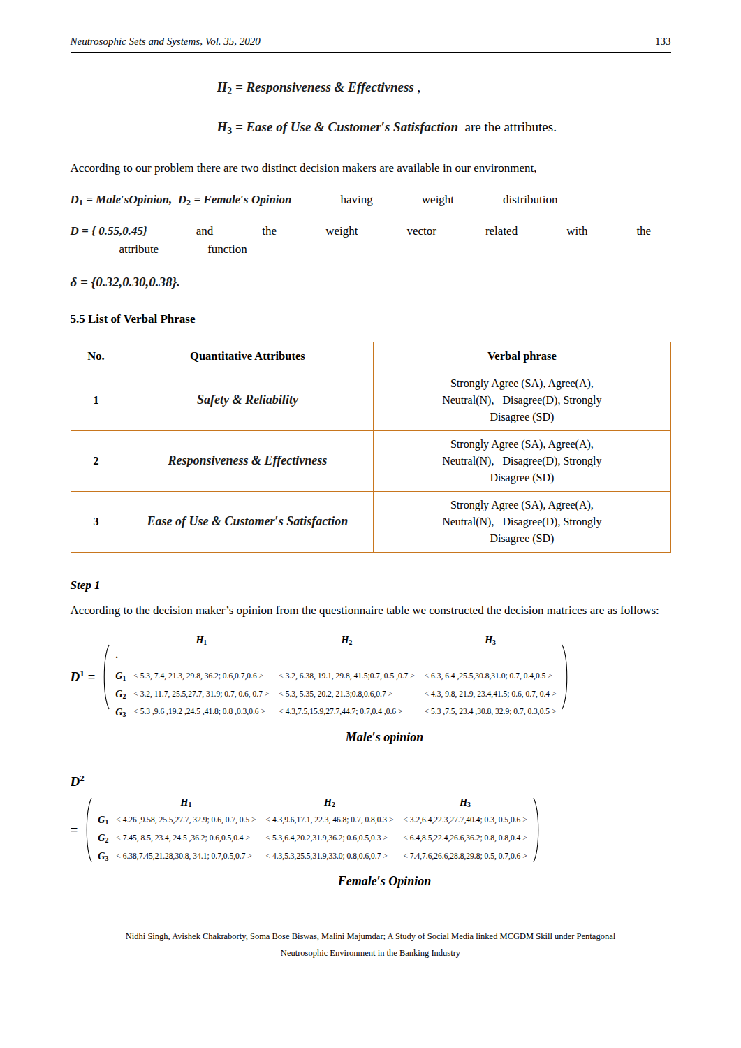Neutrosophic Sets and Systems, Vol. 35, 2020 133
H2 = Responsiveness & Effectivness ,
H3 = Ease of Use & Customer′s Satisfaction are the attributes.
According to our problem there are two distinct decision makers are available in our environment,
D1 = Male′sOpinion, D2 = Female′s Opinion having weight distribution
D = { 0.55,0.45} and the weight vector related with the attribute function
δ = {0.32,0.30,0.38}.
5.5 List of Verbal Phrase
| No. | Quantitative Attributes | Verbal phrase |
| --- | --- | --- |
| 1 | Safety & Reliability | Strongly Agree (SA), Agree(A), Neutral(N), Disagree(D), Strongly Disagree (SD) |
| 2 | Responsiveness & Effectivness | Strongly Agree (SA), Agree(A), Neutral(N), Disagree(D), Strongly Disagree (SD) |
| 3 | Ease of Use & Customer ′ s Satisfaction | Strongly Agree (SA), Agree(A), Neutral(N), Disagree(D), Strongly Disagree (SD) |
Step 1
According to the decision maker’s opinion from the questionnaire table we constructed the decision matrices are as follows:
D1 =
| | H 1 | H 2 | H 3 |
| --- | --- | --- | --- |
| · | | | |
| G 1 | < 5.3, 7.4, 21.3, 29.8, 36.2; 0.6,0.7,0.6 > | < 3.2, 6.38, 19.1, 29.8, 41.5;0.7, 0.5 ,0.7 > | < 6.3, 6.4 ,25.5,30.8,31.0; 0.7, 0.4,0.5 > |
| G 2 | < 3.2, 11.7, 25.5,27.7, 31.9; 0.7, 0.6, 0.7 > | < 5.3, 5.35, 20.2, 21.3;0.8,0.6,0.7 > | < 4.3, 9.8, 21.9, 23.4,41.5; 0.6, 0.7, 0.4 > |
| G 3 | < 5.3 ,9.6 ,19.2 ,24.5 ,41.8; 0.8 ,0.3,0.6 > | < 4.3,7.5,15.9,27.7,44.7; 0.7,0.4 ,0.6 > | < 5.3 ,7.5, 23.4 ,30.8, 32.9; 0.7, 0.3,0.5 > |
Male′s opinion
D2
=
| | H 1 | H 2 | H 3 |
| --- | --- | --- | --- |
| G 1 | < 4.26 ,9.58, 25.5,27.7, 32.9; 0.6, 0.7, 0.5 > | < 4.3,9.6,17.1, 22.3, 46.8; 0.7, 0.8,0.3 > | < 3.2,6.4,22.3,27.7,40.4; 0.3, 0.5,0.6 > |
| G 2 | < 7.45, 8.5, 23.4, 24.5 ,36.2; 0.6,0.5,0.4 > | < 5.3,6.4,20.2,31.9,36.2; 0.6,0.5,0.3 > | < 6.4,8.5,22.4,26.6,36.2; 0.8, 0.8,0.4 > |
| G 3 | < 6.38,7.45,21.28,30.8, 34.1; 0.7,0.5,0.7 > | < 4.3,5.3,25.5,31.9,33.0; 0.8,0.6,0.7 > | < 7.4,7.6,26.6,28.8,29.8; 0.5, 0.7,0.6 > |
Female′s Opinion
Nidhi Singh, Avishek Chakraborty, Soma Bose Biswas, Malini Majumdar; A Study of Social Media linked MCGDM Skill under Pentagonal
Neutrosophic Environment in the Banking Industry